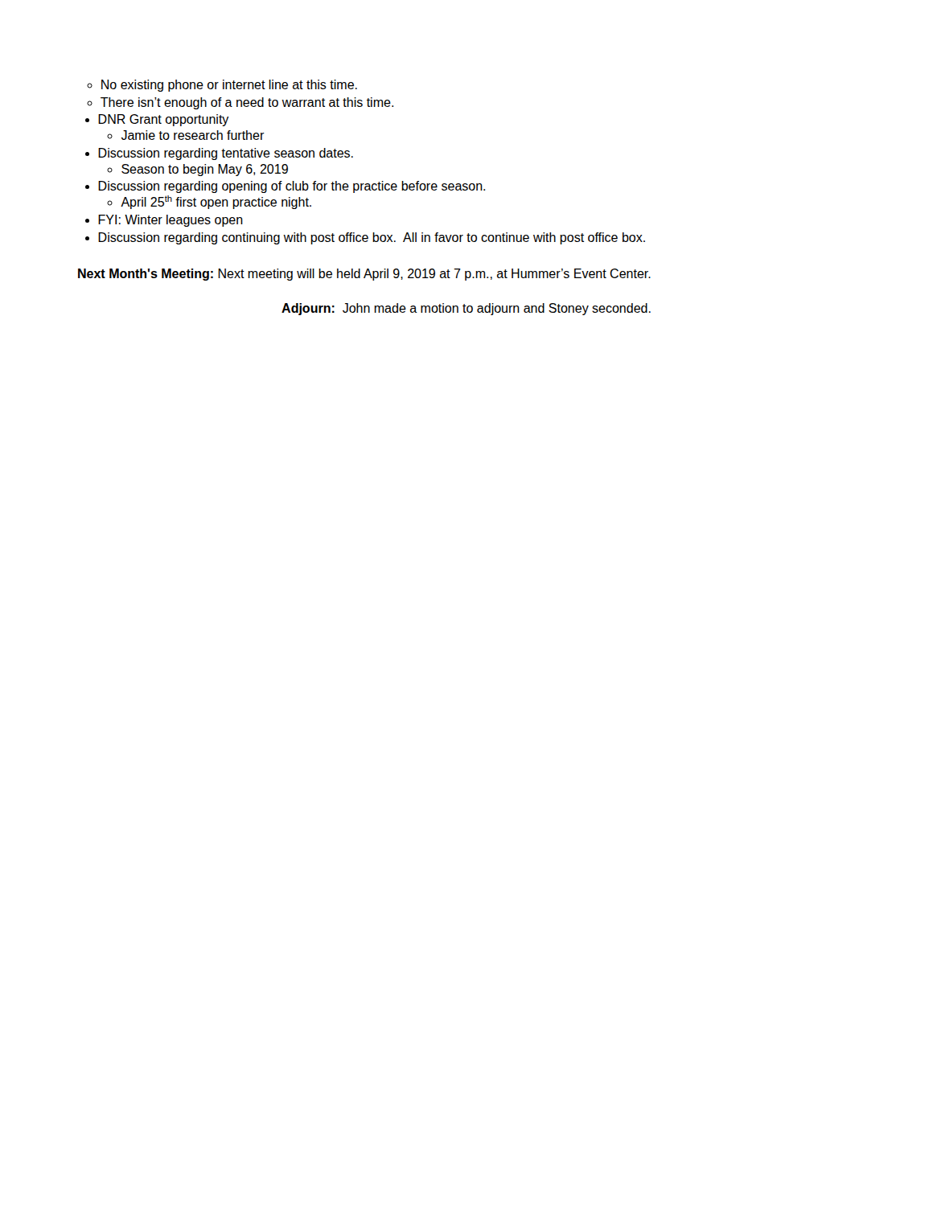No existing phone or internet line at this time.
There isn’t enough of a need to warrant at this time.
DNR Grant opportunity
Jamie to research further
Discussion regarding tentative season dates.
Season to begin May 6, 2019
Discussion regarding opening of club for the practice before season.
April 25th first open practice night.
FYI: Winter leagues open
Discussion regarding continuing with post office box. All in favor to continue with post office box.
Next Month's Meeting: Next meeting will be held April 9, 2019 at 7 p.m., at Hummer’s Event Center.
Adjourn: John made a motion to adjourn and Stoney seconded.